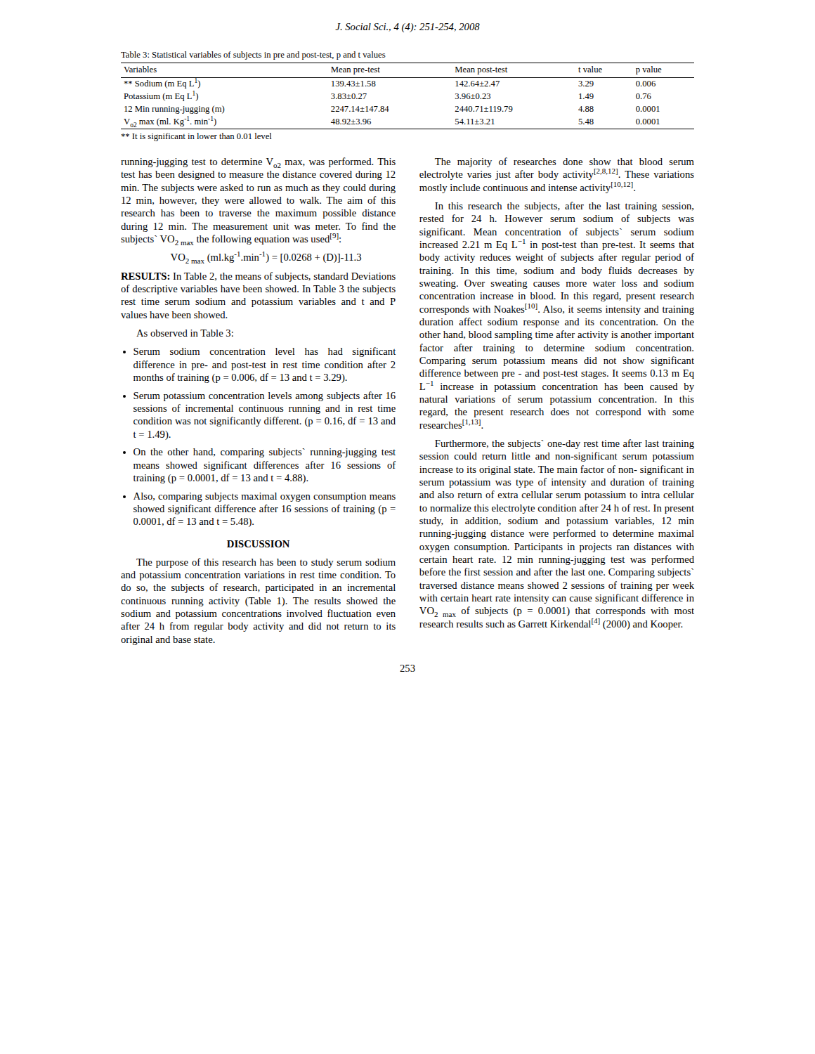J. Social Sci., 4 (4): 251-254, 2008
Table 3: Statistical variables of subjects in pre and post-test, p and t values
| Variables | Mean pre-test | Mean post-test | t value | p value |
| --- | --- | --- | --- | --- |
| ** Sodium (m Eq L 1 ) | 139.43±1.58 | 142.64±2.47 | 3.29 | 0.006 |
| Potassium (m Eq L 1 ) | 3.83±0.27 | 3.96±0.23 | 1.49 | 0.76 |
| 12 Min running-jugging (m) | 2247.14±147.84 | 2440.71±119.79 | 4.88 | 0.0001 |
| V o2 max (ml. Kg -1 . min -1 ) | 48.92±3.96 | 54.11±3.21 | 5.48 | 0.0001 |
** It is significant in lower than 0.01 level
running-jugging test to determine Vo2 max, was performed. This test has been designed to measure the distance covered during 12 min. The subjects were asked to run as much as they could during 12 min, however, they were allowed to walk. The aim of this research has been to traverse the maximum possible distance during 12 min. The measurement unit was meter. To find the subjects` VO2 max the following equation was used[9]:
VO2 max (ml.kg-1.min-1) = [0.0268 + (D)]-11.3
RESULTS: In Table 2, the means of subjects, standard Deviations of descriptive variables have been showed. In Table 3 the subjects rest time serum sodium and potassium variables and t and P values have been showed.
As observed in Table 3:
Serum sodium concentration level has had significant difference in pre- and post-test in rest time condition after 2 months of training (p = 0.006, df = 13 and t = 3.29).
Serum potassium concentration levels among subjects after 16 sessions of incremental continuous running and in rest time condition was not significantly different. (p = 0.16, df = 13 and t = 1.49).
On the other hand, comparing subjects` running-jugging test means showed significant differences after 16 sessions of training (p = 0.0001, df = 13 and t = 4.88).
Also, comparing subjects maximal oxygen consumption means showed significant difference after 16 sessions of training (p = 0.0001, df = 13 and t = 5.48).
Discussion
The purpose of this research has been to study serum sodium and potassium concentration variations in rest time condition. To do so, the subjects of research, participated in an incremental continuous running activity (Table 1). The results showed the sodium and potassium concentrations involved fluctuation even after 24 h from regular body activity and did not return to its original and base state.
The majority of researches done show that blood serum electrolyte varies just after body activity[2,8,12]. These variations mostly include continuous and intense activity[10,12].
In this research the subjects, after the last training session, rested for 24 h. However serum sodium of subjects was significant. Mean concentration of subjects` serum sodium increased 2.21 m Eq L−1 in post-test than pre-test. It seems that body activity reduces weight of subjects after regular period of training. In this time, sodium and body fluids decreases by sweating. Over sweating causes more water loss and sodium concentration increase in blood. In this regard, present research corresponds with Noakes[10]. Also, it seems intensity and training duration affect sodium response and its concentration. On the other hand, blood sampling time after activity is another important factor after training to determine sodium concentration. Comparing serum potassium means did not show significant difference between pre - and post-test stages. It seems 0.13 m Eq L−1 increase in potassium concentration has been caused by natural variations of serum potassium concentration. In this regard, the present research does not correspond with some researches[1,13].
Furthermore, the subjects` one-day rest time after last training session could return little and non-significant serum potassium increase to its original state. The main factor of non- significant in serum potassium was type of intensity and duration of training and also return of extra cellular serum potassium to intra cellular to normalize this electrolyte condition after 24 h of rest. In present study, in addition, sodium and potassium variables, 12 min running-jugging distance were performed to determine maximal oxygen consumption. Participants in projects ran distances with certain heart rate. 12 min running-jugging test was performed before the first session and after the last one. Comparing subjects` traversed distance means showed 2 sessions of training per week with certain heart rate intensity can cause significant difference in VO2 max of subjects (p = 0.0001) that corresponds with most research results such as Garrett Kirkendal[4] (2000) and Kooper.
253